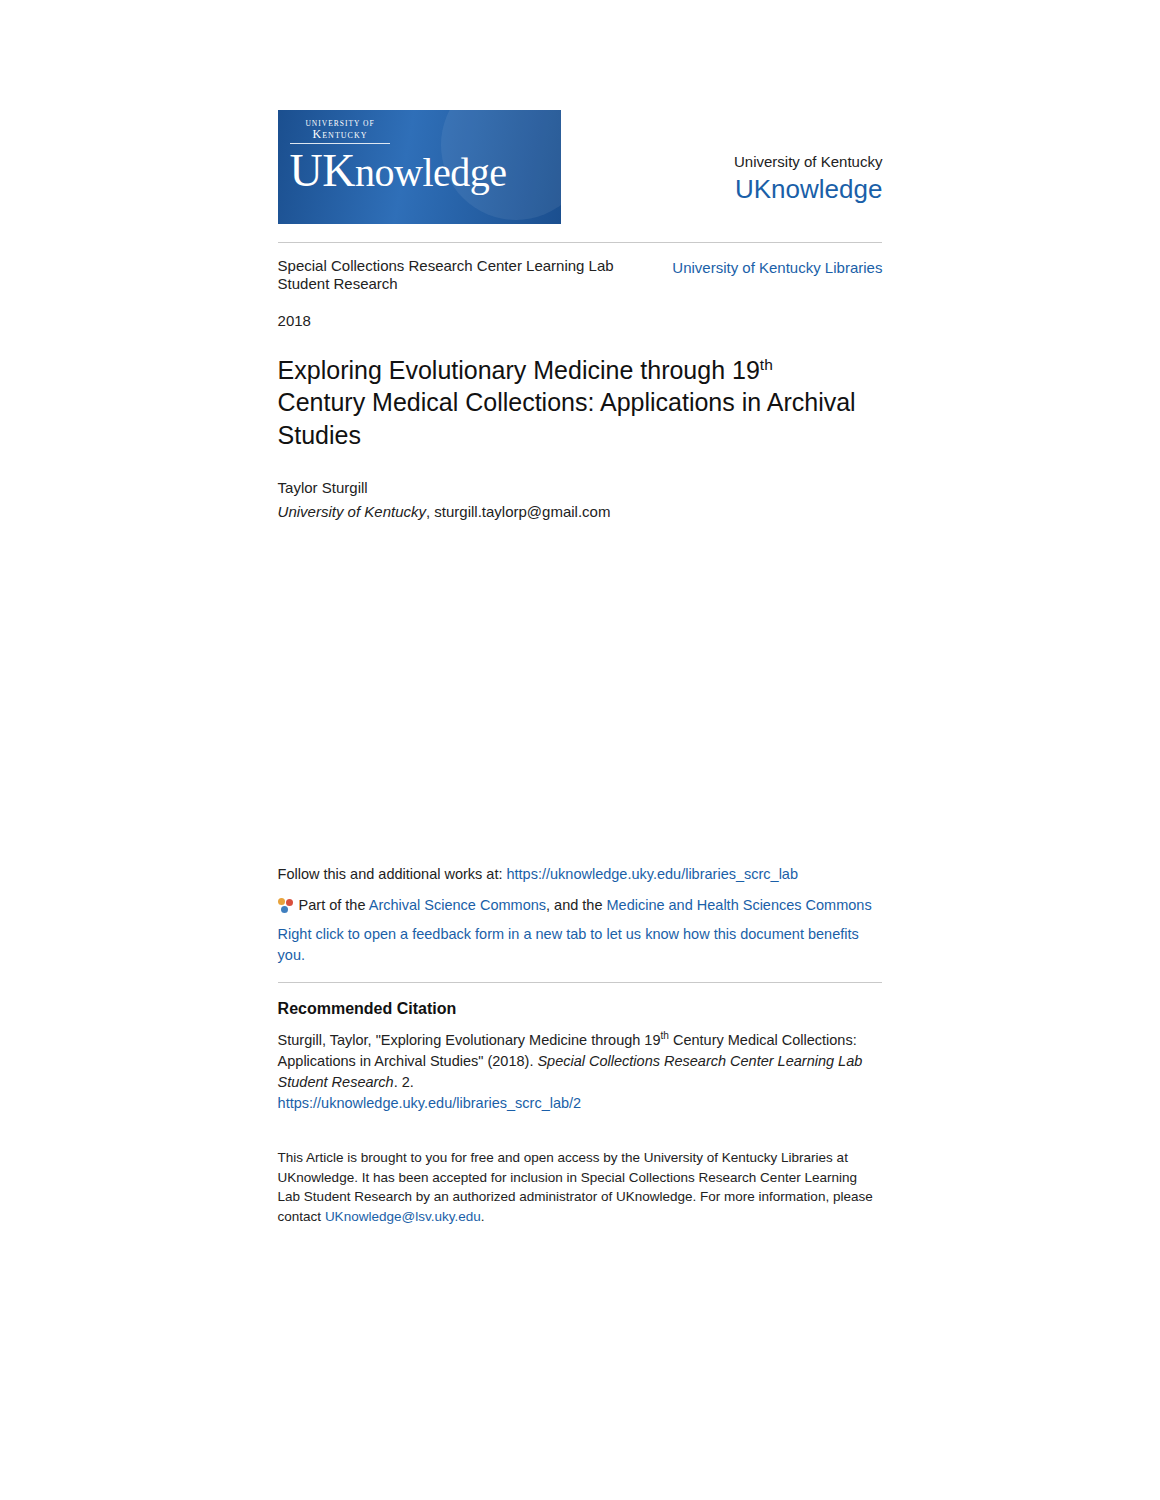UNIVERSITY OF Kentucky
UKnowledge
University of Kentucky
UKnowledge
Special Collections Research Center Learning Lab Student Research
University of Kentucky Libraries
2018
Exploring Evolutionary Medicine through 19th Century Medical Collections: Applications in Archival Studies
Taylor Sturgill
University of Kentucky, sturgill.taylorp@gmail.com
Follow this and additional works at: https://uknowledge.uky.edu/libraries_scrc_lab
Part of the Archival Science Commons, and the Medicine and Health Sciences Commons
Right click to open a feedback form in a new tab to let us know how this document benefits you.
Recommended Citation
Sturgill, Taylor, "Exploring Evolutionary Medicine through 19th Century Medical Collections: Applications in Archival Studies" (2018). Special Collections Research Center Learning Lab Student Research. 2.
https://uknowledge.uky.edu/libraries_scrc_lab/2
This Article is brought to you for free and open access by the University of Kentucky Libraries at UKnowledge. It has been accepted for inclusion in Special Collections Research Center Learning Lab Student Research by an authorized administrator of UKnowledge. For more information, please contact UKnowledge@lsv.uky.edu.